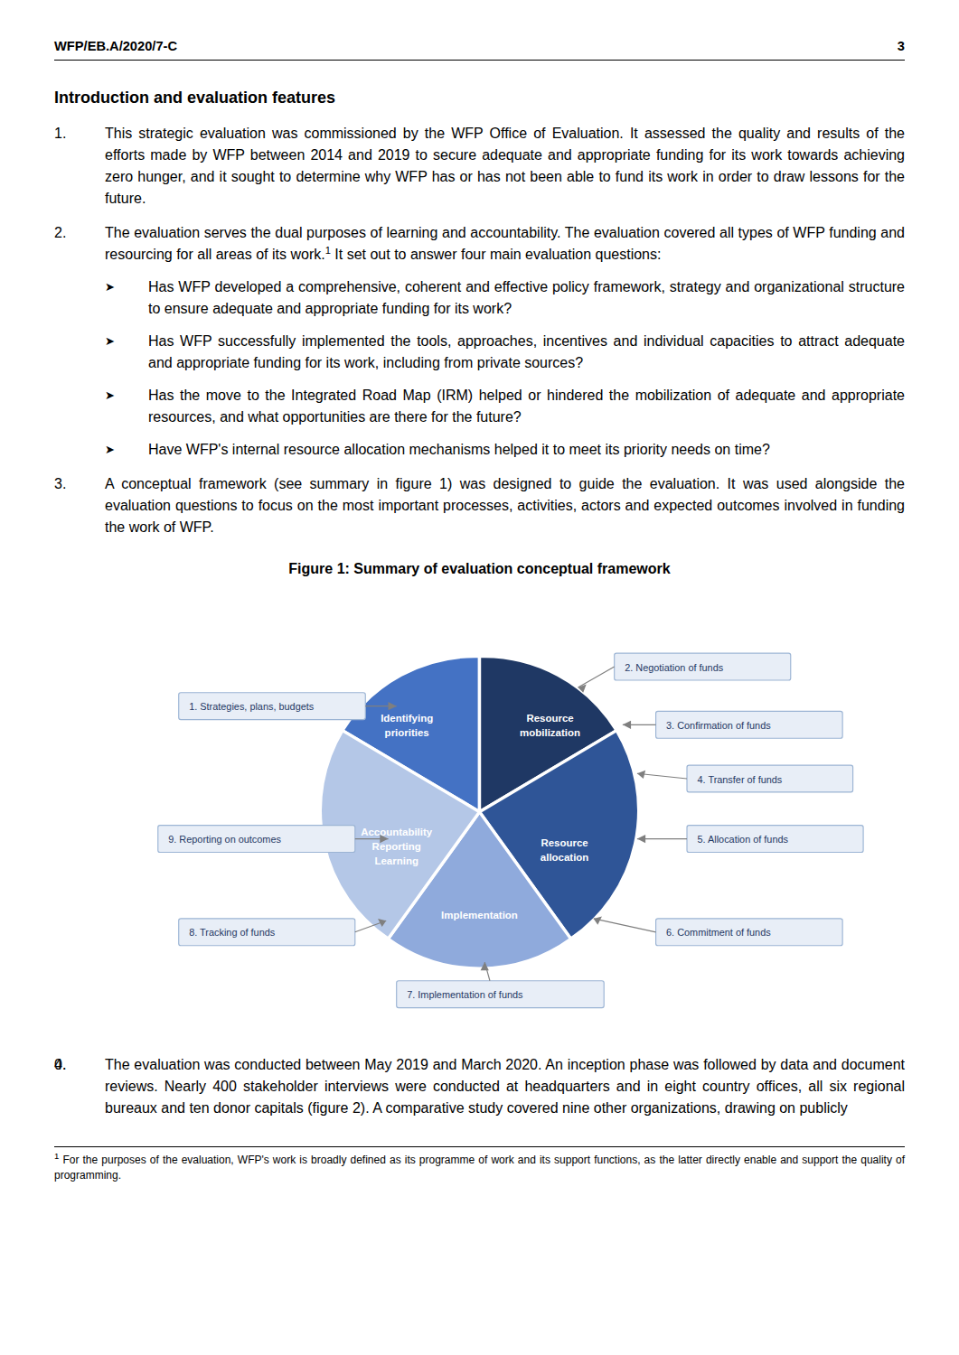WFP/EB.A/2020/7-C 3
Introduction and evaluation features
This strategic evaluation was commissioned by the WFP Office of Evaluation. It assessed the quality and results of the efforts made by WFP between 2014 and 2019 to secure adequate and appropriate funding for its work towards achieving zero hunger, and it sought to determine why WFP has or has not been able to fund its work in order to draw lessons for the future.
The evaluation serves the dual purposes of learning and accountability. The evaluation covered all types of WFP funding and resourcing for all areas of its work.1 It set out to answer four main evaluation questions:
Has WFP developed a comprehensive, coherent and effective policy framework, strategy and organizational structure to ensure adequate and appropriate funding for its work?
Has WFP successfully implemented the tools, approaches, incentives and individual capacities to attract adequate and appropriate funding for its work, including from private sources?
Has the move to the Integrated Road Map (IRM) helped or hindered the mobilization of adequate and appropriate resources, and what opportunities are there for the future?
Have WFP's internal resource allocation mechanisms helped it to meet its priority needs on time?
A conceptual framework (see summary in figure 1) was designed to guide the evaluation. It was used alongside the evaluation questions to focus on the most important processes, activities, actors and expected outcomes involved in funding the work of WFP.
Figure 1: Summary of evaluation conceptual framework
Identifying priorities Resource mobilization Resource allocation Implementation Accountability Reporting Learning 1. Strategies, plans, budgets 2. Negotiation of funds 3. Confirmation of funds 4. Transfer of funds 5. Allocation of funds 6. Commitment of funds 7. Implementation of funds 8. Tracking of funds 9. Reporting on outcomes
4. The evaluation was conducted between May 2019 and March 2020. An inception phase was followed by data and document reviews. Nearly 400 stakeholder interviews were conducted at headquarters and in eight country offices, all six regional bureaux and ten donor capitals (figure 2). A comparative study covered nine other organizations, drawing on publicly
1 For the purposes of the evaluation, WFP's work is broadly defined as its programme of work and its support functions, as the latter directly enable and support the quality of programming.